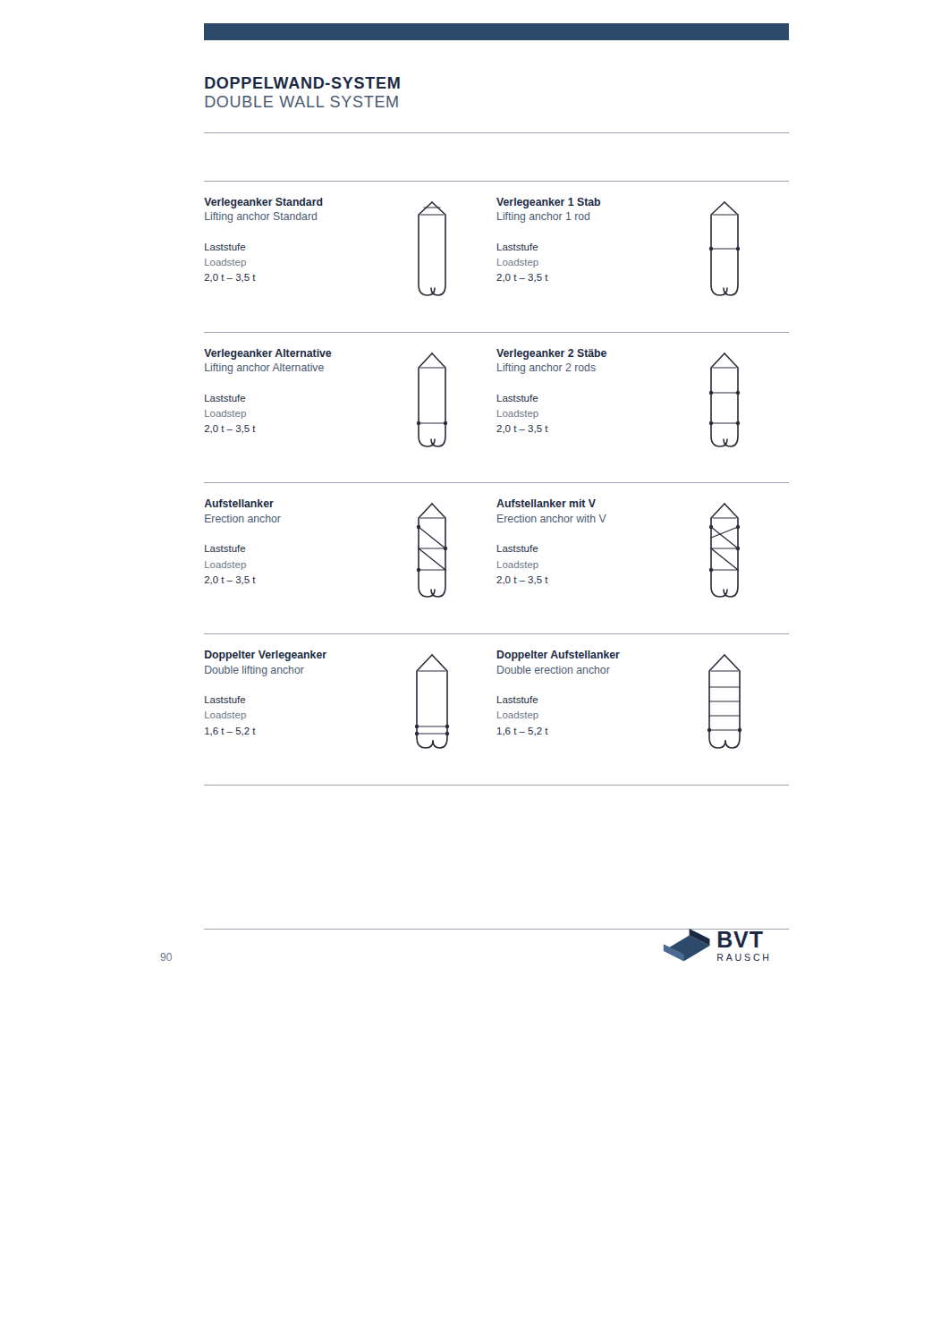DOPPELWAND-SYSTEMDOUBLE WALL SYSTEM
| Verlegeanker Standard Lifting anchor Standard Laststufe Loadstep 2,0 t – 3,5 t | Verlegeanker 1 Stab Lifting anchor 1 rod Laststufe Loadstep 2,0 t – 3,5 t |
| Verlegeanker Alternative Lifting anchor Alternative Laststufe Loadstep 2,0 t – 3,5 t | Verlegeanker 2 Stäbe Lifting anchor 2 rods Laststufe Loadstep 2,0 t – 3,5 t |
| Aufstellanker Erection anchor Laststufe Loadstep 2,0 t – 3,5 t | Aufstellanker mit V Erection anchor with V Laststufe Loadstep 2,0 t – 3,5 t |
| Doppelter Verlegeanker Double lifting anchor Laststufe Loadstep 1,6 t – 5,2 t | Doppelter Aufstellanker Double erection anchor Laststufe Loadstep 1,6 t – 5,2 t |
90
BVT RAUSCH